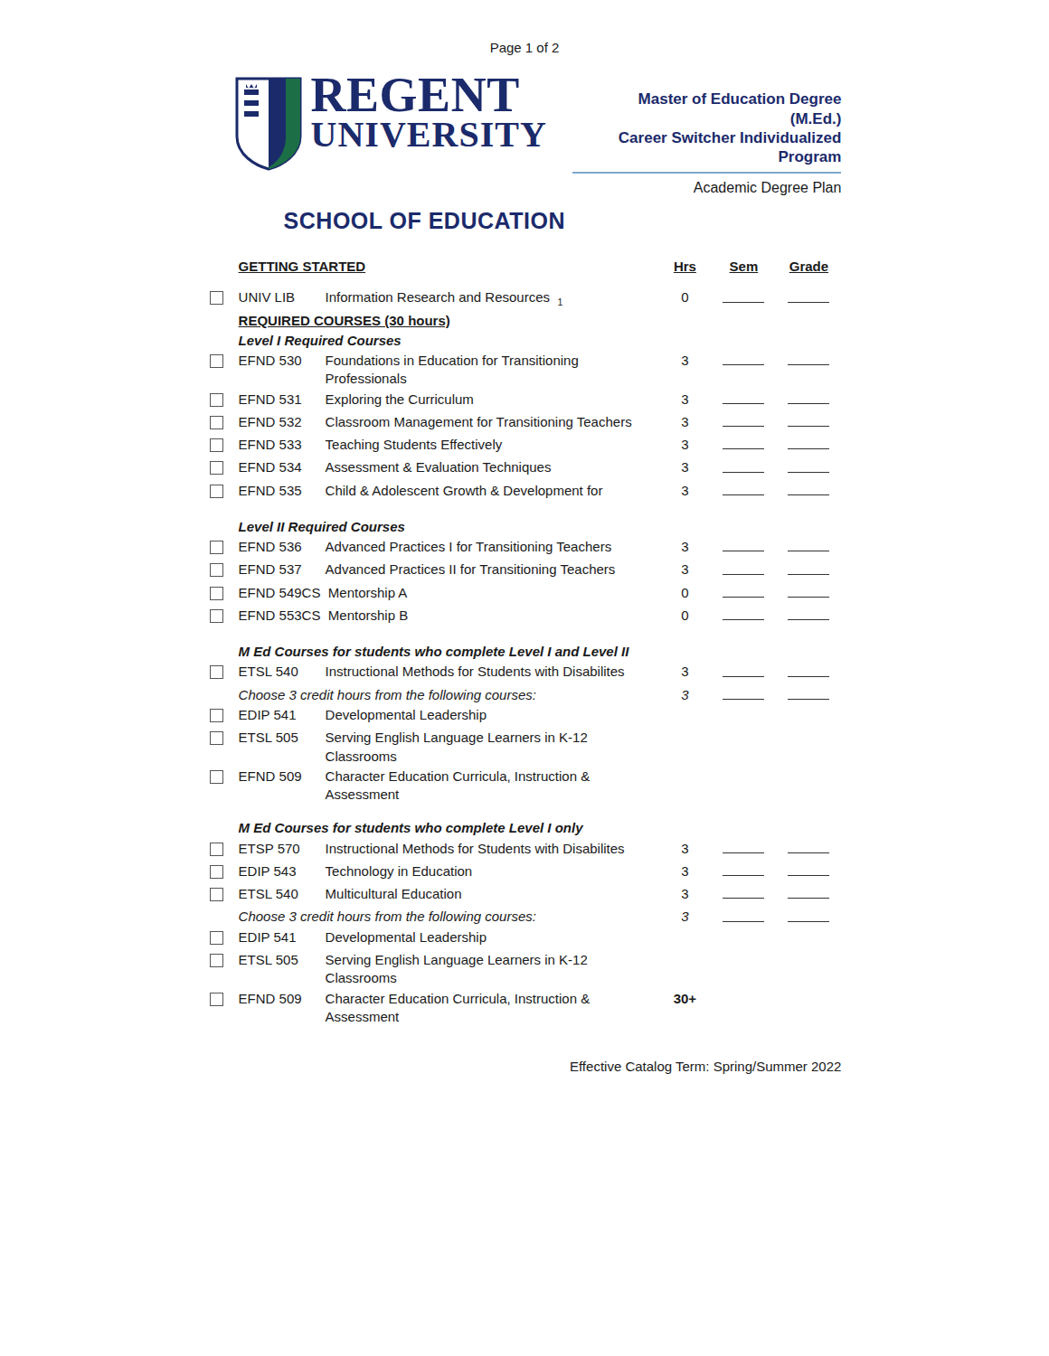Page 1 of 2
REGENT UNIVERSITY
Master of Education Degree
(M.Ed.)
Career Switcher Individualized
Program
Academic Degree Plan
SCHOOL OF EDUCATION
| | GETTING STARTED | Hrs | Sem | Grade |
| | UNIV LIB | Information Research and Resources 1 | 0 | | |
| | REQUIRED COURSES (30 hours) |
| | Level I Required Courses |
| | EFND 530 | Foundations in Education for Transitioning Professionals | 3 | | |
| | EFND 531 | Exploring the Curriculum | 3 | | |
| | EFND 532 | Classroom Management for Transitioning Teachers | 3 | | |
| | EFND 533 | Teaching Students Effectively | 3 | | |
| | EFND 534 | Assessment & Evaluation Techniques | 3 | | |
| | EFND 535 | Child & Adolescent Growth & Development for | 3 | | |
| | Level II Required Courses |
| | EFND 536 | Advanced Practices I for Transitioning Teachers | 3 | | |
| | EFND 537 | Advanced Practices II for Transitioning Teachers | 3 | | |
| | EFND 549CS Mentorship A | 0 | | |
| | EFND 553CS Mentorship B | 0 | | |
| | M Ed Courses for students who complete Level I and Level II |
| | ETSL 540 | Instructional Methods for Students with Disabilites | 3 | | |
| | Choose 3 credit hours from the following courses: | 3 | | |
| | EDIP 541 | Developmental Leadership | | | |
| | ETSL 505 | Serving English Language Learners in K-12 Classrooms | | | |
| | EFND 509 | Character Education Curricula, Instruction & Assessment | | | |
| | M Ed Courses for students who complete Level I only |
| | ETSP 570 | Instructional Methods for Students with Disabilites | 3 | | |
| | EDIP 543 | Technology in Education | 3 | | |
| | ETSL 540 | Multicultural Education | 3 | | |
| | Choose 3 credit hours from the following courses: | 3 | | |
| | EDIP 541 | Developmental Leadership | | | |
| | ETSL 505 | Serving English Language Learners in K-12 Classrooms | | | |
| | EFND 509 | Character Education Curricula, Instruction & Assessment | 30+ | | |
Effective Catalog Term: Spring/Summer 2022